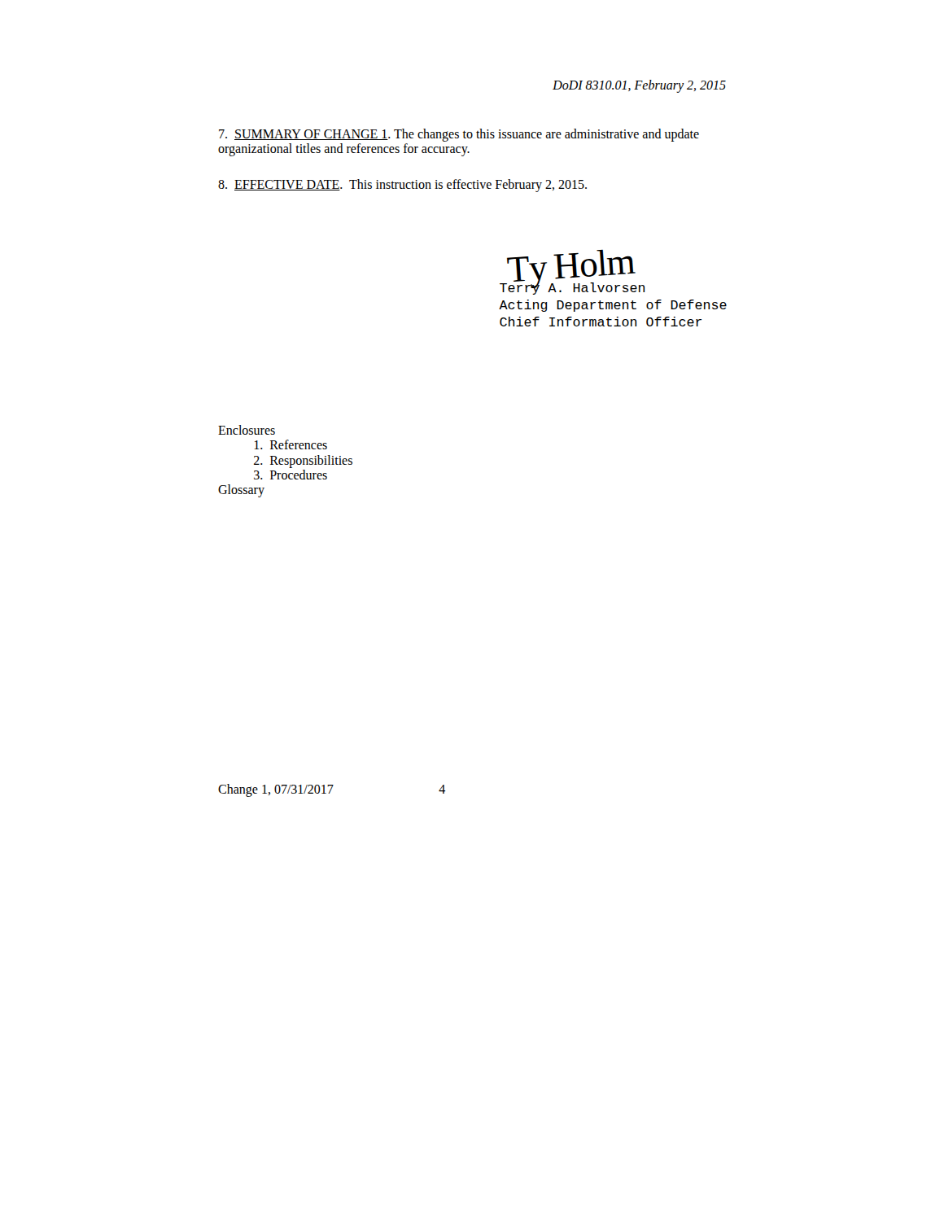DoDI 8310.01, February 2, 2015
7. SUMMARY OF CHANGE 1. The changes to this issuance are administrative and update organizational titles and references for accuracy.
8. EFFECTIVE DATE. This instruction is effective February 2, 2015.
Ty Holm
Terry A. Halvorsen
Acting Department of Defense
Chief Information Officer
Enclosures
1. References
2. Responsibilities
3. Procedures
Glossary
Change 1, 07/31/2017 4